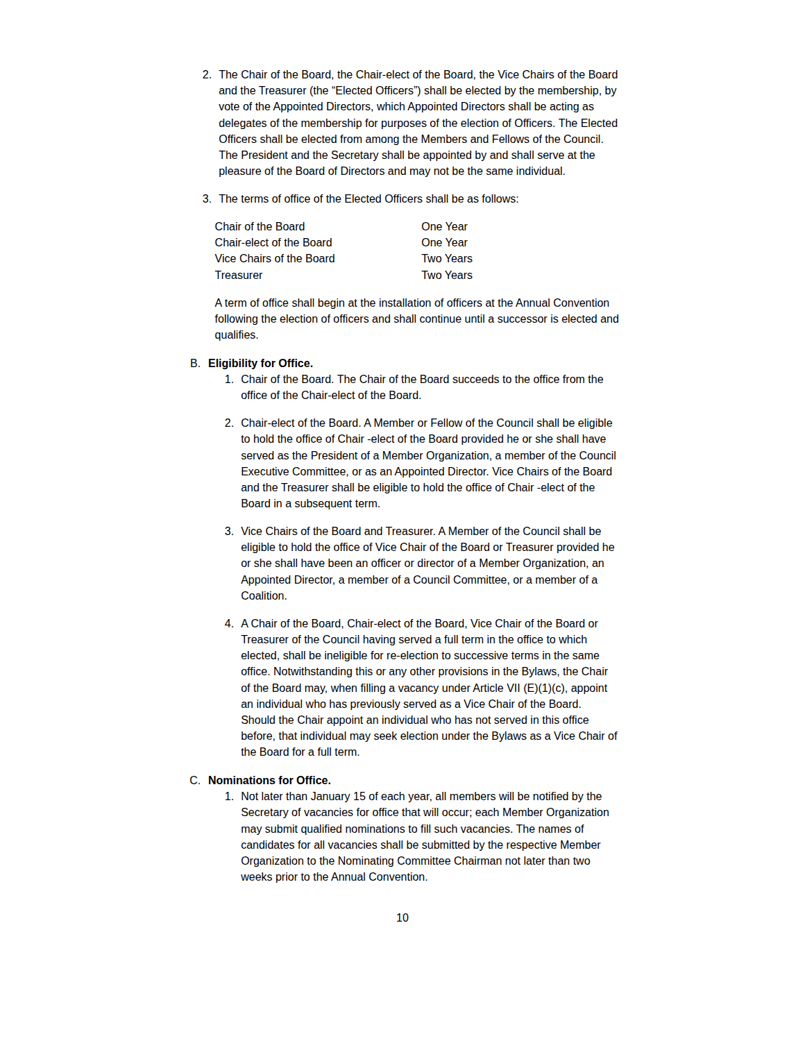The Chair of the Board, the Chair-elect of the Board, the Vice Chairs of the Board and the Treasurer (the “Elected Officers”) shall be elected by the membership, by vote of the Appointed Directors, which Appointed Directors shall be acting as delegates of the membership for purposes of the election of Officers. The Elected Officers shall be elected from among the Members and Fellows of the Council. The President and the Secretary shall be appointed by and shall serve at the pleasure of the Board of Directors and may not be the same individual.
The terms of office of the Elected Officers shall be as follows:
| Chair of the Board | One Year |
| Chair-elect of the Board | One Year |
| Vice Chairs of the Board | Two Years |
| Treasurer | Two Years |
A term of office shall begin at the installation of officers at the Annual Convention following the election of officers and shall continue until a successor is elected and qualifies.
Eligibility for Office.
Chair of the Board. The Chair of the Board succeeds to the office from the office of the Chair-elect of the Board.
Chair-elect of the Board. A Member or Fellow of the Council shall be eligible to hold the office of Chair -elect of the Board provided he or she shall have served as the President of a Member Organization, a member of the Council Executive Committee, or as an Appointed Director. Vice Chairs of the Board and the Treasurer shall be eligible to hold the office of Chair -elect of the Board in a subsequent term.
Vice Chairs of the Board and Treasurer. A Member of the Council shall be eligible to hold the office of Vice Chair of the Board or Treasurer provided he or she shall have been an officer or director of a Member Organization, an Appointed Director, a member of a Council Committee, or a member of a Coalition.
A Chair of the Board, Chair-elect of the Board, Vice Chair of the Board or Treasurer of the Council having served a full term in the office to which elected, shall be ineligible for re-election to successive terms in the same office. Notwithstanding this or any other provisions in the Bylaws, the Chair of the Board may, when filling a vacancy under Article VII (E)(1)(c), appoint an individual who has previously served as a Vice Chair of the Board. Should the Chair appoint an individual who has not served in this office before, that individual may seek election under the Bylaws as a Vice Chair of the Board for a full term.
Nominations for Office.
Not later than January 15 of each year, all members will be notified by the Secretary of vacancies for office that will occur; each Member Organization may submit qualified nominations to fill such vacancies. The names of candidates for all vacancies shall be submitted by the respective Member Organization to the Nominating Committee Chairman not later than two weeks prior to the Annual Convention.
10